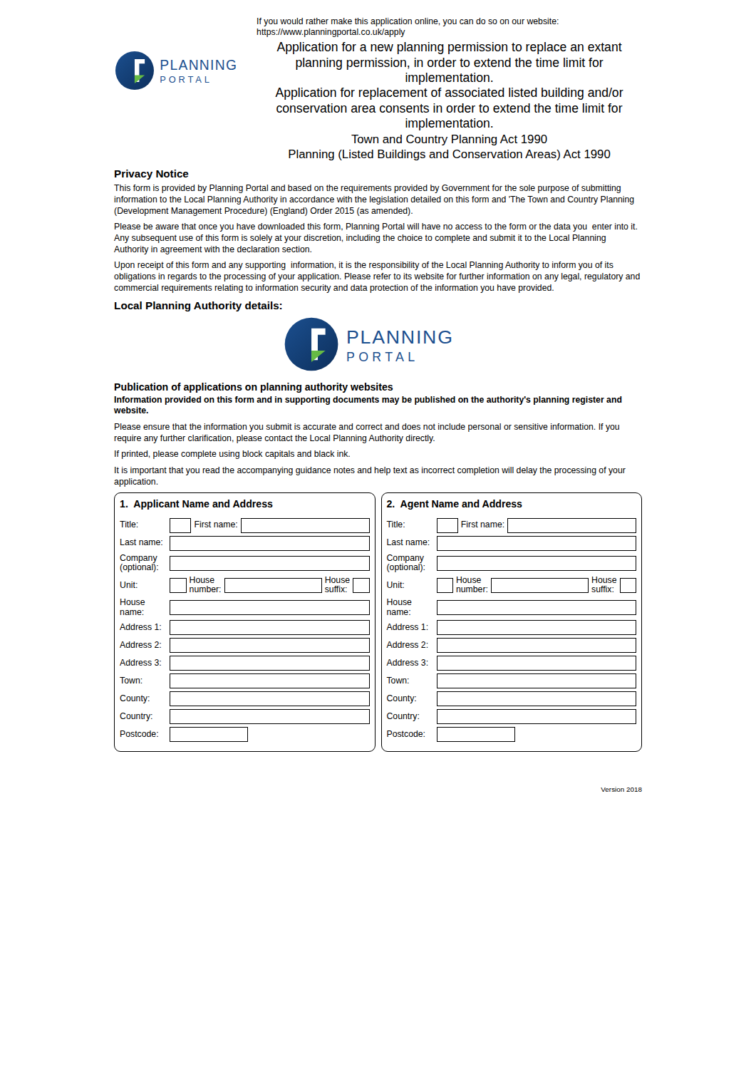If you would rather make this application online, you can do so on our website:
https://www.planningportal.co.uk/apply
Application for a new planning permission to replace an extant planning permission, in order to extend the time limit for implementation.
Application for replacement of associated listed building and/or conservation area consents in order to extend the time limit for implementation.
Town and Country Planning Act 1990
Planning (Listed Buildings and Conservation Areas) Act 1990
Privacy Notice
This form is provided by Planning Portal and based on the requirements provided by Government for the sole purpose of submitting information to the Local Planning Authority in accordance with the legislation detailed on this form and 'The Town and Country Planning (Development Management Procedure) (England) Order 2015 (as amended).
Please be aware that once you have downloaded this form, Planning Portal will have no access to the form or the data you enter into it. Any subsequent use of this form is solely at your discretion, including the choice to complete and submit it to the Local Planning Authority in agreement with the declaration section.
Upon receipt of this form and any supporting information, it is the responsibility of the Local Planning Authority to inform you of its obligations in regards to the processing of your application. Please refer to its website for further information on any legal, regulatory and commercial requirements relating to information security and data protection of the information you have provided.
Local Planning Authority details:
Publication of applications on planning authority websites
Information provided on this form and in supporting documents may be published on the authority's planning register and website.
Please ensure that the information you submit is accurate and correct and does not include personal or sensitive information. If you require any further clarification, please contact the Local Planning Authority directly.
If printed, please complete using block capitals and black ink.
It is important that you read the accompanying guidance notes and help text as incorrect completion will delay the processing of your application.
1. Applicant Name and Address
| Title: | First name: |
| Last name: | |
| Company (optional): | |
| Unit: | House number: House suffix: |
| House name: | |
| Address 1: | |
| Address 2: | |
| Address 3: | |
| Town: | |
| County: | |
| Country: | |
| Postcode: | |
2. Agent Name and Address
| Title: | First name: |
| Last name: | |
| Company (optional): | |
| Unit: | House number: House suffix: |
| House name: | |
| Address 1: | |
| Address 2: | |
| Address 3: | |
| Town: | |
| County: | |
| Country: | |
| Postcode: | |
Version 2018